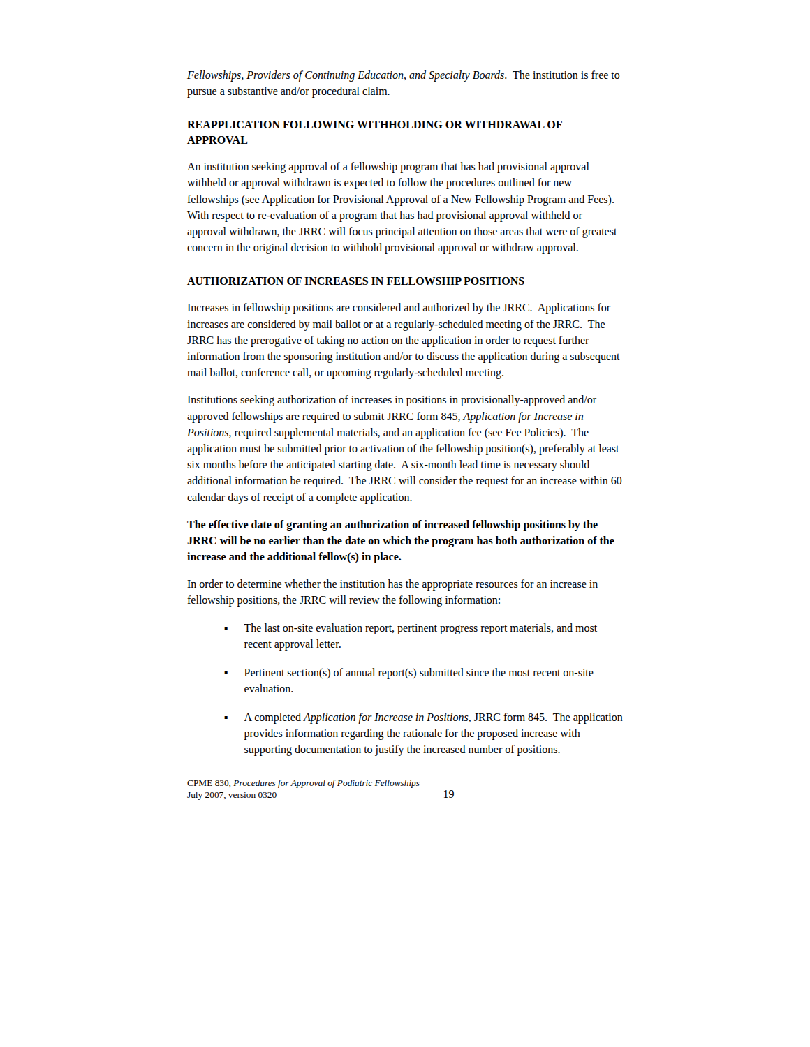Fellowships, Providers of Continuing Education, and Specialty Boards. The institution is free to pursue a substantive and/or procedural claim.
Reapplication Following Withholding or Withdrawal of Approval
An institution seeking approval of a fellowship program that has had provisional approval withheld or approval withdrawn is expected to follow the procedures outlined for new fellowships (see Application for Provisional Approval of a New Fellowship Program and Fees). With respect to re-evaluation of a program that has had provisional approval withheld or approval withdrawn, the JRRC will focus principal attention on those areas that were of greatest concern in the original decision to withhold provisional approval or withdraw approval.
Authorization of Increases in Fellowship Positions
Increases in fellowship positions are considered and authorized by the JRRC. Applications for increases are considered by mail ballot or at a regularly-scheduled meeting of the JRRC. The JRRC has the prerogative of taking no action on the application in order to request further information from the sponsoring institution and/or to discuss the application during a subsequent mail ballot, conference call, or upcoming regularly-scheduled meeting.
Institutions seeking authorization of increases in positions in provisionally-approved and/or approved fellowships are required to submit JRRC form 845, Application for Increase in Positions, required supplemental materials, and an application fee (see Fee Policies). The application must be submitted prior to activation of the fellowship position(s), preferably at least six months before the anticipated starting date. A six-month lead time is necessary should additional information be required. The JRRC will consider the request for an increase within 60 calendar days of receipt of a complete application.
The effective date of granting an authorization of increased fellowship positions by the JRRC will be no earlier than the date on which the program has both authorization of the increase and the additional fellow(s) in place.
In order to determine whether the institution has the appropriate resources for an increase in fellowship positions, the JRRC will review the following information:
The last on-site evaluation report, pertinent progress report materials, and most recent approval letter.
Pertinent section(s) of annual report(s) submitted since the most recent on-site evaluation.
A completed Application for Increase in Positions, JRRC form 845. The application provides information regarding the rationale for the proposed increase with supporting documentation to justify the increased number of positions.
CPME 830, Procedures for Approval of Podiatric Fellowships
July 2007, version 0320
19